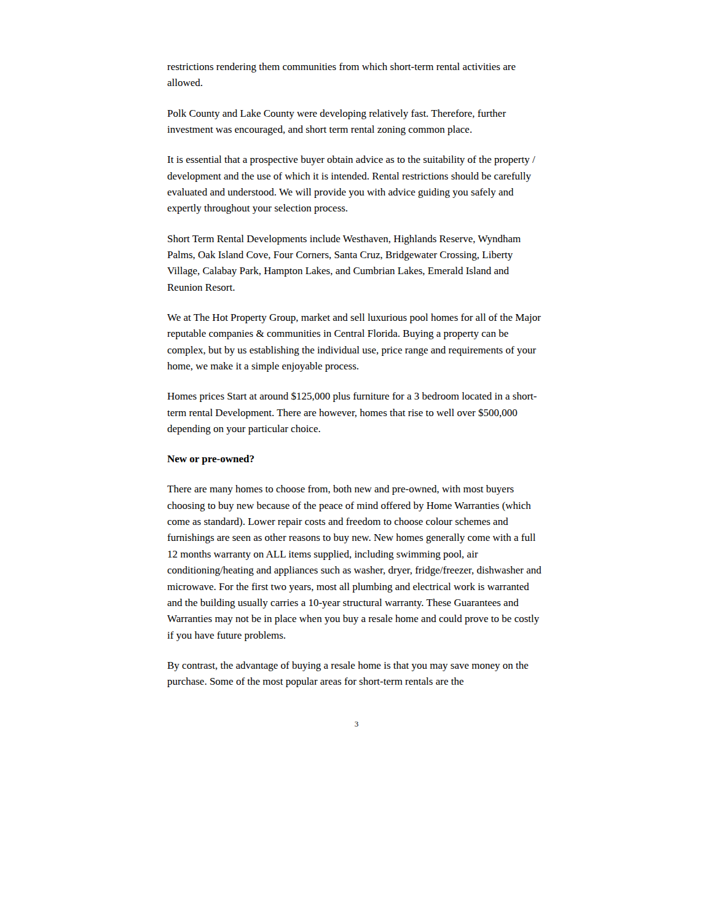restrictions rendering them communities from which short-term rental activities are allowed.
Polk County and Lake County were developing relatively fast. Therefore, further investment was encouraged, and short term rental zoning common place.
It is essential that a prospective buyer obtain advice as to the suitability of the property / development and the use of which it is intended. Rental restrictions should be carefully evaluated and understood. We will provide you with advice guiding you safely and expertly throughout your selection process.
Short Term Rental Developments include Westhaven, Highlands Reserve, Wyndham Palms, Oak Island Cove, Four Corners, Santa Cruz, Bridgewater Crossing, Liberty Village, Calabay Park, Hampton Lakes, and Cumbrian Lakes, Emerald Island and Reunion Resort.
We at The Hot Property Group, market and sell luxurious pool homes for all of the Major reputable companies & communities in Central Florida. Buying a property can be complex, but by us establishing the individual use, price range and requirements of your home, we make it a simple enjoyable process.
Homes prices Start at around $125,000 plus furniture for a 3 bedroom located in a short-term rental Development. There are however, homes that rise to well over $500,000 depending on your particular choice.
New or pre-owned?
There are many homes to choose from, both new and pre-owned, with most buyers choosing to buy new because of the peace of mind offered by Home Warranties (which come as standard). Lower repair costs and freedom to choose colour schemes and furnishings are seen as other reasons to buy new. New homes generally come with a full 12 months warranty on ALL items supplied, including swimming pool, air conditioning/heating and appliances such as washer, dryer, fridge/freezer, dishwasher and microwave. For the first two years, most all plumbing and electrical work is warranted and the building usually carries a 10-year structural warranty. These Guarantees and Warranties may not be in place when you buy a resale home and could prove to be costly if you have future problems.
By contrast, the advantage of buying a resale home is that you may save money on the purchase. Some of the most popular areas for short-term rentals are the
3